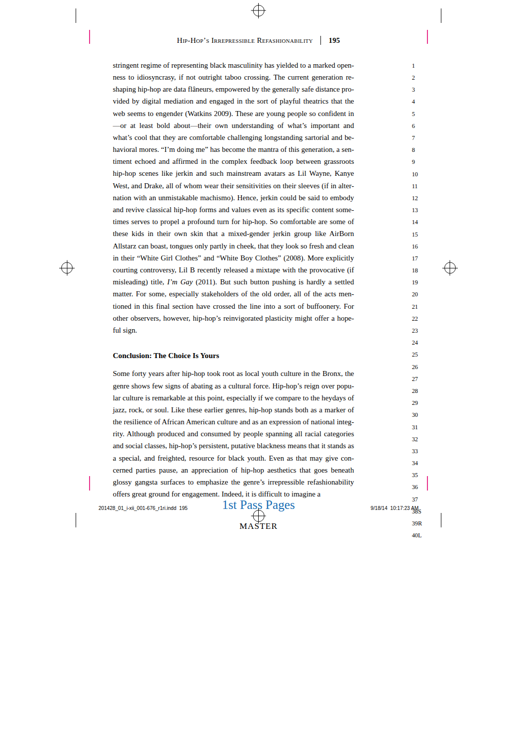Hip-Hop’s Irrepressible Refashionability 195
1
2
3
4
5
6
7
8
9
10
11
12
13
14
15
16
17
18
19
20
21
22
23
24
25
26
27
28
29
30
31
32
33
34
35
36
37
38S
39R
40L
stringent regime of representing black masculinity has yielded to a marked openness to idiosyncrasy, if not outright taboo crossing. The current generation reshaping hip-hop are data flâneurs, empowered by the generally safe distance provided by digital mediation and engaged in the sort of playful theatrics that the web seems to engender (Watkins 2009). These are young people so confident in—or at least bold about—their own understanding of what’s important and what’s cool that they are comfortable challenging longstanding sartorial and behavioral mores. “I’m doing me” has become the mantra of this generation, a sentiment echoed and affirmed in the complex feedback loop between grassroots hip-hop scenes like jerkin and such mainstream avatars as Lil Wayne, Kanye West, and Drake, all of whom wear their sensitivities on their sleeves (if in alternation with an unmistakable machismo). Hence, jerkin could be said to embody and revive classical hip-hop forms and values even as its specific content sometimes serves to propel a profound turn for hip-hop. So comfortable are some of these kids in their own skin that a mixed-gender jerkin group like AirBorn Allstarz can boast, tongues only partly in cheek, that they look so fresh and clean in their “White Girl Clothes” and “White Boy Clothes” (2008). More explicitly courting controversy, Lil B recently released a mixtape with the provocative (if misleading) title, I’m Gay (2011). But such button pushing is hardly a settled matter. For some, especially stakeholders of the old order, all of the acts mentioned in this final section have crossed the line into a sort of buffoonery. For other observers, however, hip-hop’s reinvigorated plasticity might offer a hopeful sign.
Conclusion: The Choice Is Yours
Some forty years after hip-hop took root as local youth culture in the Bronx, the genre shows few signs of abating as a cultural force. Hip-hop’s reign over popular culture is remarkable at this point, especially if we compare to the heydays of jazz, rock, or soul. Like these earlier genres, hip-hop stands both as a marker of the resilience of African American culture and as an expression of national integrity. Although produced and consumed by people spanning all racial categories and social classes, hip-hop’s persistent, putative blackness means that it stands as a special, and freighted, resource for black youth. Even as that may give concerned parties pause, an appreciation of hip-hop aesthetics that goes beneath glossy gangsta surfaces to emphasize the genre’s irrepressible refashionability offers great ground for engagement. Indeed, it is difficult to imagine a
201428_01_i-xii_001-676_r1ri.indd 195 1st Pass Pages 9/18/14 10:17:23 AM
MASTER